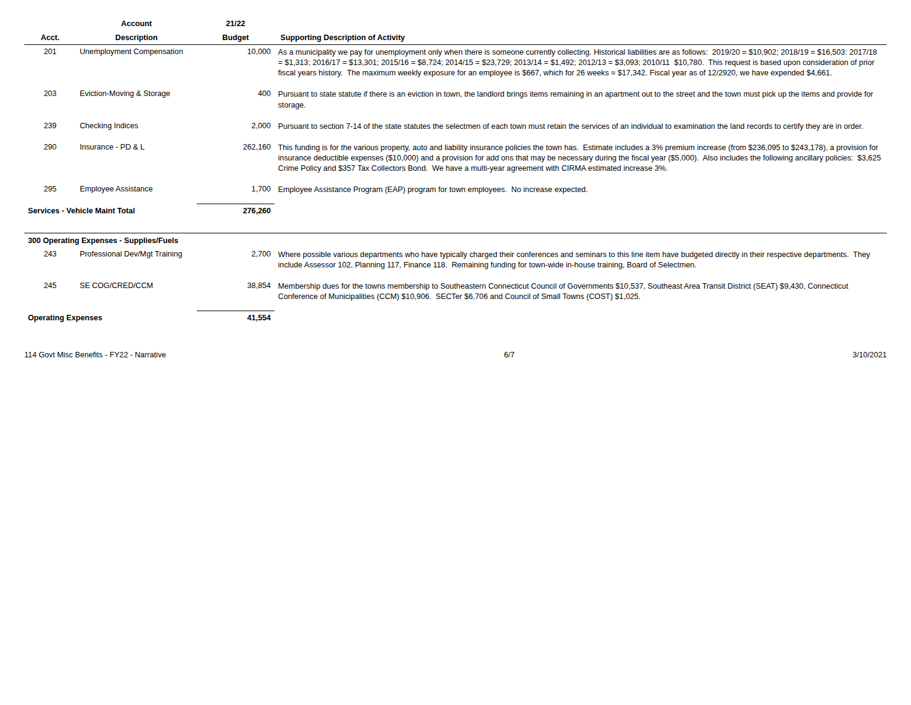| | Account | 21/22 | |
| --- | --- | --- | --- |
| Acct. | Description | Budget | Supporting Description of Activity |
| 201 | Unemployment Compensation | 10,000 | As a municipality we pay for unemployment only when there is someone currently collecting. Historical liabilities are as follows: 2019/20 = $10,902; 2018/19 = $16,503: 2017/18 = $1,313; 2016/17 = $13,301; 2015/16 = $8,724; 2014/15 = $23,729; 2013/14 = $1,492; 2012/13 = $3,093; 2010/11 $10,780. This request is based upon consideration of prior fiscal years history. The maximum weekly exposure for an employee is $667, which for 26 weeks = $17,342. Fiscal year as of 12/2920, we have expended $4,661. |
| 203 | Eviction-Moving & Storage | 400 | Pursuant to state statute if there is an eviction in town, the landlord brings items remaining in an apartment out to the street and the town must pick up the items and provide for storage. |
| 239 | Checking Indices | 2,000 | Pursuant to section 7-14 of the state statutes the selectmen of each town must retain the services of an individual to examination the land records to certify they are in order. |
| 290 | Insurance - PD & L | 262,160 | This funding is for the various property, auto and liability insurance policies the town has. Estimate includes a 3% premium increase (from $236,095 to $243,178), a provision for insurance deductible expenses ($10,000) and a provision for add ons that may be necessary during the fiscal year ($5,000). Also includes the following ancillary policies: $3,625 Crime Policy and $357 Tax Collectors Bond. We have a multi-year agreement with CIRMA estimated increase 3%. |
| 295 | Employee Assistance | 1,700 | Employee Assistance Program (EAP) program for town employees. No increase expected. |
| Services - Vehicle Maint Total | 276,260 | |
| 300 Operating Expenses - Supplies/Fuels | | |
| 243 | Professional Dev/Mgt Training | 2,700 | Where possible various departments who have typically charged their conferences and seminars to this line item have budgeted directly in their respective departments. They include Assessor 102, Planning 117, Finance 118. Remaining funding for town-wide in-house training, Board of Selectmen. |
| 245 | SE COG/CRED/CCM | 38,854 | Membership dues for the towns membership to Southeastern Connecticut Council of Governments $10,537, Southeast Area Transit District (SEAT) $9,430, Connecticut Conference of Municipalities (CCM) $10,906. SECTer $6,706 and Council of Small Towns (COST) $1,025. |
| Operating Expenses | 41,554 | |
114 Govt Misc Benefits - FY22 - Narrative
6/7
3/10/2021